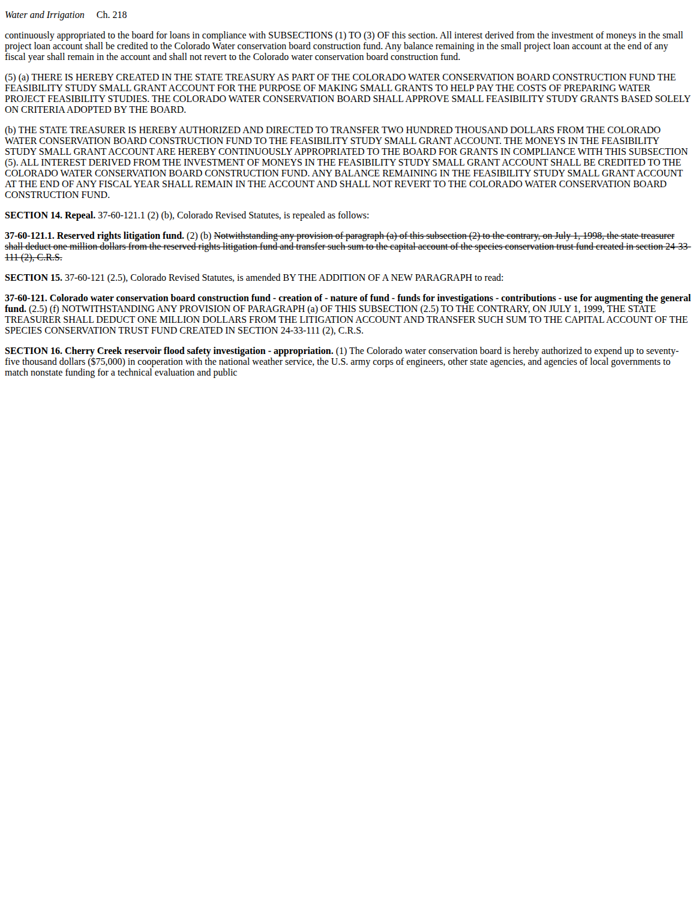Water and Irrigation Ch. 218
continuously appropriated to the board for loans in compliance with SUBSECTIONS (1) TO (3) OF this section. All interest derived from the investment of moneys in the small project loan account shall be credited to the Colorado Water conservation board construction fund. Any balance remaining in the small project loan account at the end of any fiscal year shall remain in the account and shall not revert to the Colorado water conservation board construction fund.
(5) (a) THERE IS HEREBY CREATED IN THE STATE TREASURY AS PART OF THE COLORADO WATER CONSERVATION BOARD CONSTRUCTION FUND THE FEASIBILITY STUDY SMALL GRANT ACCOUNT FOR THE PURPOSE OF MAKING SMALL GRANTS TO HELP PAY THE COSTS OF PREPARING WATER PROJECT FEASIBILITY STUDIES. THE COLORADO WATER CONSERVATION BOARD SHALL APPROVE SMALL FEASIBILITY STUDY GRANTS BASED SOLELY ON CRITERIA ADOPTED BY THE BOARD.
(b) THE STATE TREASURER IS HEREBY AUTHORIZED AND DIRECTED TO TRANSFER TWO HUNDRED THOUSAND DOLLARS FROM THE COLORADO WATER CONSERVATION BOARD CONSTRUCTION FUND TO THE FEASIBILITY STUDY SMALL GRANT ACCOUNT. THE MONEYS IN THE FEASIBILITY STUDY SMALL GRANT ACCOUNT ARE HEREBY CONTINUOUSLY APPROPRIATED TO THE BOARD FOR GRANTS IN COMPLIANCE WITH THIS SUBSECTION (5). ALL INTEREST DERIVED FROM THE INVESTMENT OF MONEYS IN THE FEASIBILITY STUDY SMALL GRANT ACCOUNT SHALL BE CREDITED TO THE COLORADO WATER CONSERVATION BOARD CONSTRUCTION FUND. ANY BALANCE REMAINING IN THE FEASIBILITY STUDY SMALL GRANT ACCOUNT AT THE END OF ANY FISCAL YEAR SHALL REMAIN IN THE ACCOUNT AND SHALL NOT REVERT TO THE COLORADO WATER CONSERVATION BOARD CONSTRUCTION FUND.
SECTION 14. Repeal. 37-60-121.1 (2) (b), Colorado Revised Statutes, is repealed as follows:
37-60-121.1. Reserved rights litigation fund. (2) (b) Notwithstanding any provision of paragraph (a) of this subsection (2) to the contrary, on July 1, 1998, the state treasurer shall deduct one million dollars from the reserved rights litigation fund and transfer such sum to the capital account of the species conservation trust fund created in section 24-33-111 (2), C.R.S.
SECTION 15. 37-60-121 (2.5), Colorado Revised Statutes, is amended BY THE ADDITION OF A NEW PARAGRAPH to read:
37-60-121. Colorado water conservation board construction fund - creation of - nature of fund - funds for investigations - contributions - use for augmenting the general fund. (2.5) (f) NOTWITHSTANDING ANY PROVISION OF PARAGRAPH (a) OF THIS SUBSECTION (2.5) TO THE CONTRARY, ON JULY 1, 1999, THE STATE TREASURER SHALL DEDUCT ONE MILLION DOLLARS FROM THE LITIGATION ACCOUNT AND TRANSFER SUCH SUM TO THE CAPITAL ACCOUNT OF THE SPECIES CONSERVATION TRUST FUND CREATED IN SECTION 24-33-111 (2), C.R.S.
SECTION 16. Cherry Creek reservoir flood safety investigation - appropriation. (1) The Colorado water conservation board is hereby authorized to expend up to seventy-five thousand dollars ($75,000) in cooperation with the national weather service, the U.S. army corps of engineers, other state agencies, and agencies of local governments to match nonstate funding for a technical evaluation and public